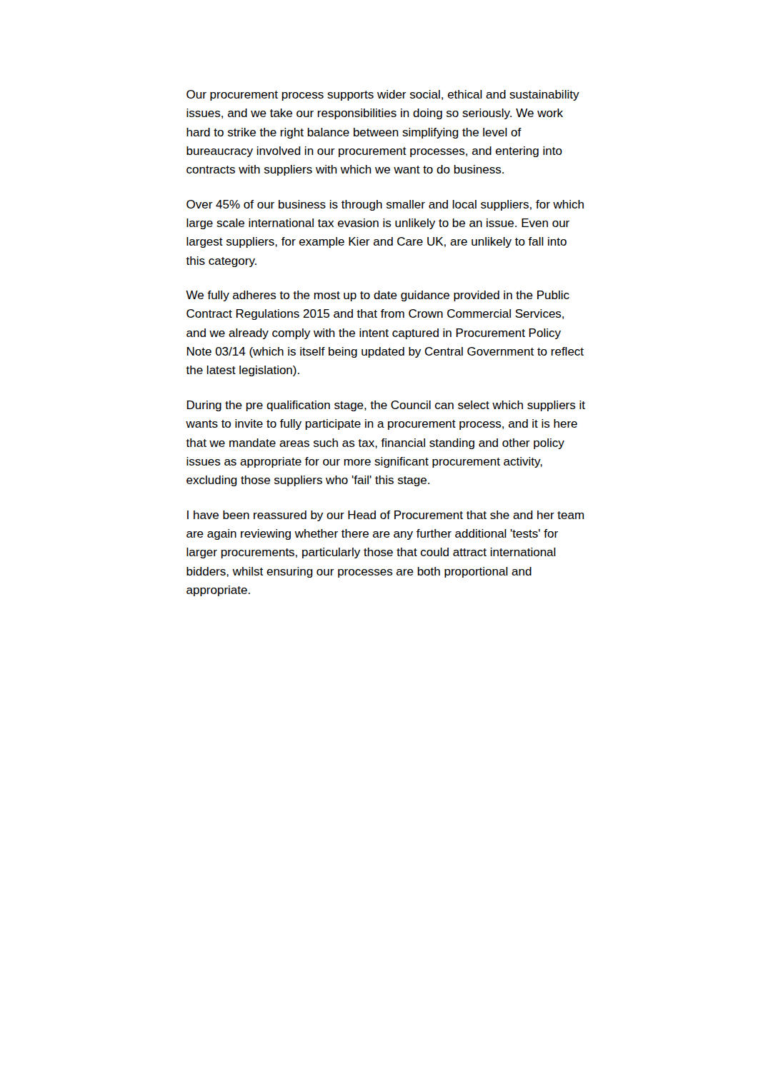Our procurement process supports wider social, ethical and sustainability issues, and we take our responsibilities in doing so seriously. We work hard to strike the right balance between simplifying the level of bureaucracy involved in our procurement processes, and entering into contracts with suppliers with which we want to do business.
Over 45% of our business is through smaller and local suppliers, for which large scale international tax evasion is unlikely to be an issue. Even our largest suppliers, for example Kier and Care UK, are unlikely to fall into this category.
We fully adheres to the most up to date guidance provided in the Public Contract Regulations 2015 and that from Crown Commercial Services, and we already comply with the intent captured in Procurement Policy Note 03/14 (which is itself being updated by Central Government to reflect the latest legislation).
During the pre qualification stage, the Council can select which suppliers it wants to invite to fully participate in a procurement process, and it is here that we mandate areas such as tax, financial standing and other policy issues as appropriate for our more significant procurement activity, excluding those suppliers who 'fail' this stage.
I have been reassured by our Head of Procurement that she and her team are again reviewing whether there are any further additional 'tests' for larger procurements, particularly those that could attract international bidders, whilst ensuring our processes are both proportional and appropriate.